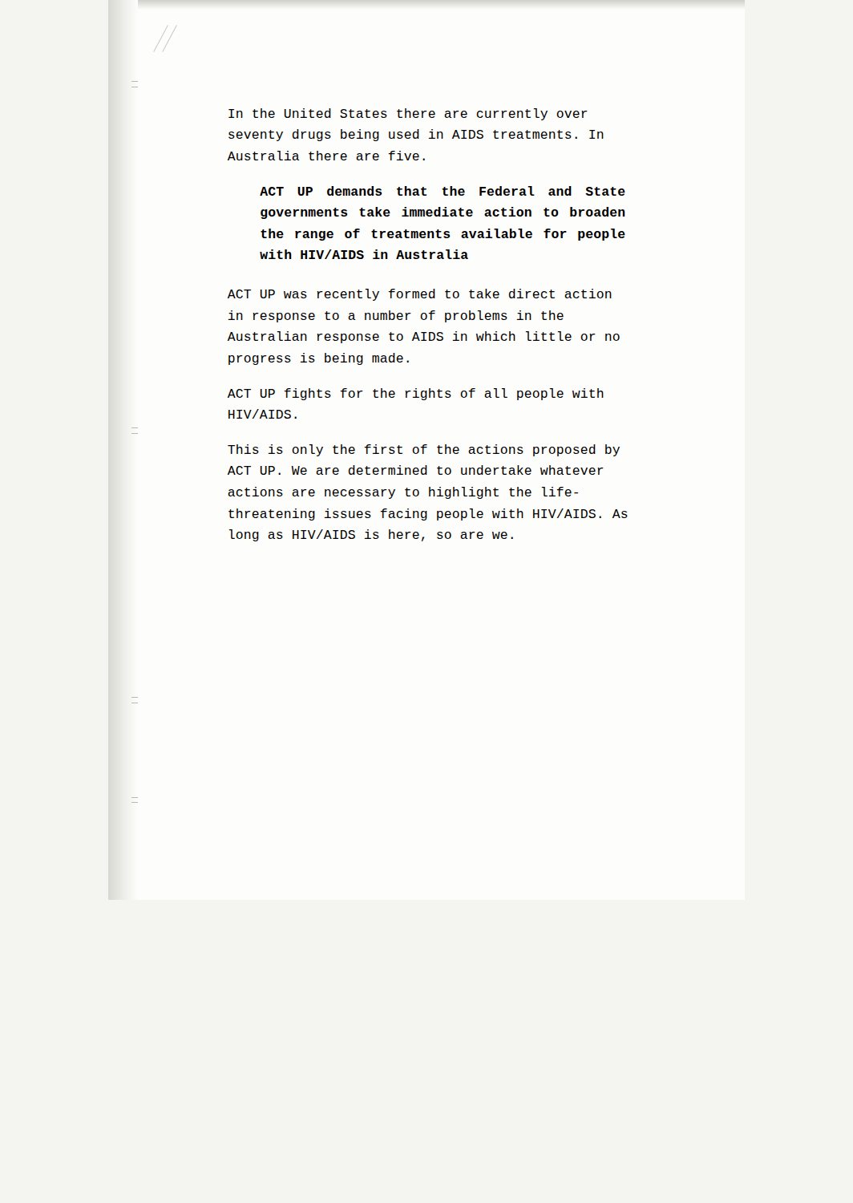In the United States there are currently over seventy drugs being used in AIDS treatments. In Australia there are five.
ACT UP demands that the Federal and State governments take immediate action to broaden the range of treatments available for people with HIV/AIDS in Australia
ACT UP was recently formed to take direct action in response to a number of problems in the Australian response to AIDS in which little or no progress is being made.
ACT UP fights for the rights of all people with HIV/AIDS.
This is only the first of the actions proposed by ACT UP. We are determined to undertake whatever actions are necessary to highlight the life-threatening issues facing people with HIV/AIDS. As long as HIV/AIDS is here, so are we.